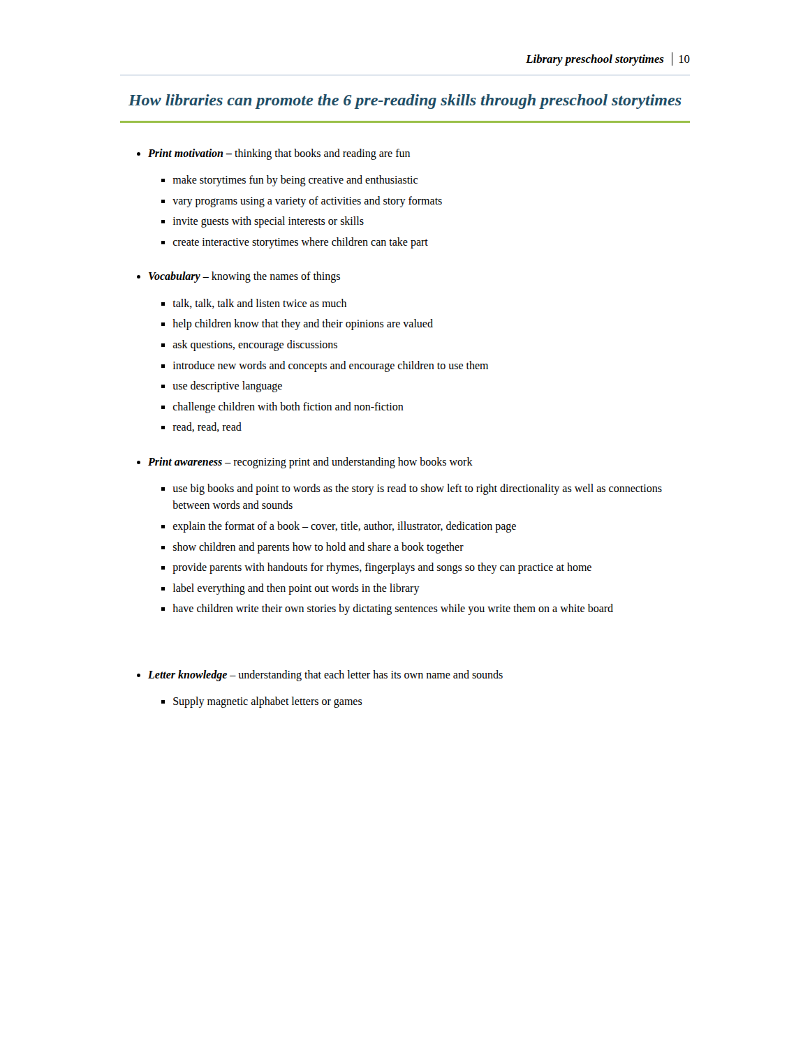Library preschool storytimes 10
How libraries can promote the 6 pre-reading skills through preschool storytimes
Print motivation – thinking that books and reading are fun
make storytimes fun by being creative and enthusiastic
vary programs using a variety of activities and story formats
invite guests with special interests or skills
create interactive storytimes where children can take part
Vocabulary – knowing the names of things
talk, talk, talk and listen twice as much
help children know that they and their opinions are valued
ask questions, encourage discussions
introduce new words and concepts and encourage children to use them
use descriptive language
challenge children with both fiction and non-fiction
read, read, read
Print awareness – recognizing print and understanding how books work
use big books and point to words as the story is read to show left to right directionality as well as connections between words and sounds
explain the format of a book – cover, title, author, illustrator, dedication page
show children and parents how to hold and share a book together
provide parents with handouts for rhymes, fingerplays and songs so they can practice at home
label everything and then point out words in the library
have children write their own stories by dictating sentences while you write them on a white board
Letter knowledge – understanding that each letter has its own name and sounds
Supply magnetic alphabet letters or games